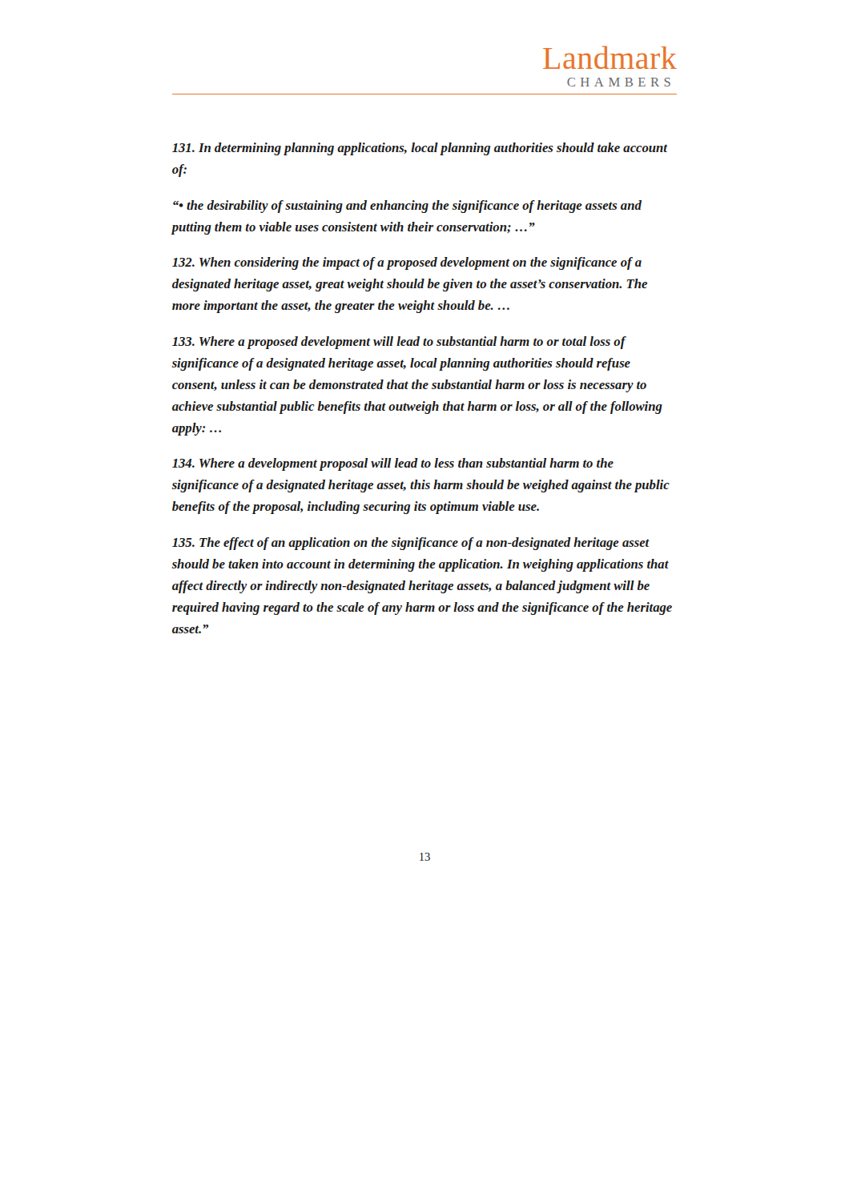Landmark CHAMBERS
131. In determining planning applications, local planning authorities should take account of:
“• the desirability of sustaining and enhancing the significance of heritage assets and putting them to viable uses consistent with their conservation; …”
132. When considering the impact of a proposed development on the significance of a designated heritage asset, great weight should be given to the asset’s conservation. The more important the asset, the greater the weight should be. …
133. Where a proposed development will lead to substantial harm to or total loss of significance of a designated heritage asset, local planning authorities should refuse consent, unless it can be demonstrated that the substantial harm or loss is necessary to achieve substantial public benefits that outweigh that harm or loss, or all of the following apply: …
134. Where a development proposal will lead to less than substantial harm to the significance of a designated heritage asset, this harm should be weighed against the public benefits of the proposal, including securing its optimum viable use.
135. The effect of an application on the significance of a non-designated heritage asset should be taken into account in determining the application. In weighing applications that affect directly or indirectly non-designated heritage assets, a balanced judgment will be required having regard to the scale of any harm or loss and the significance of the heritage asset.”
13